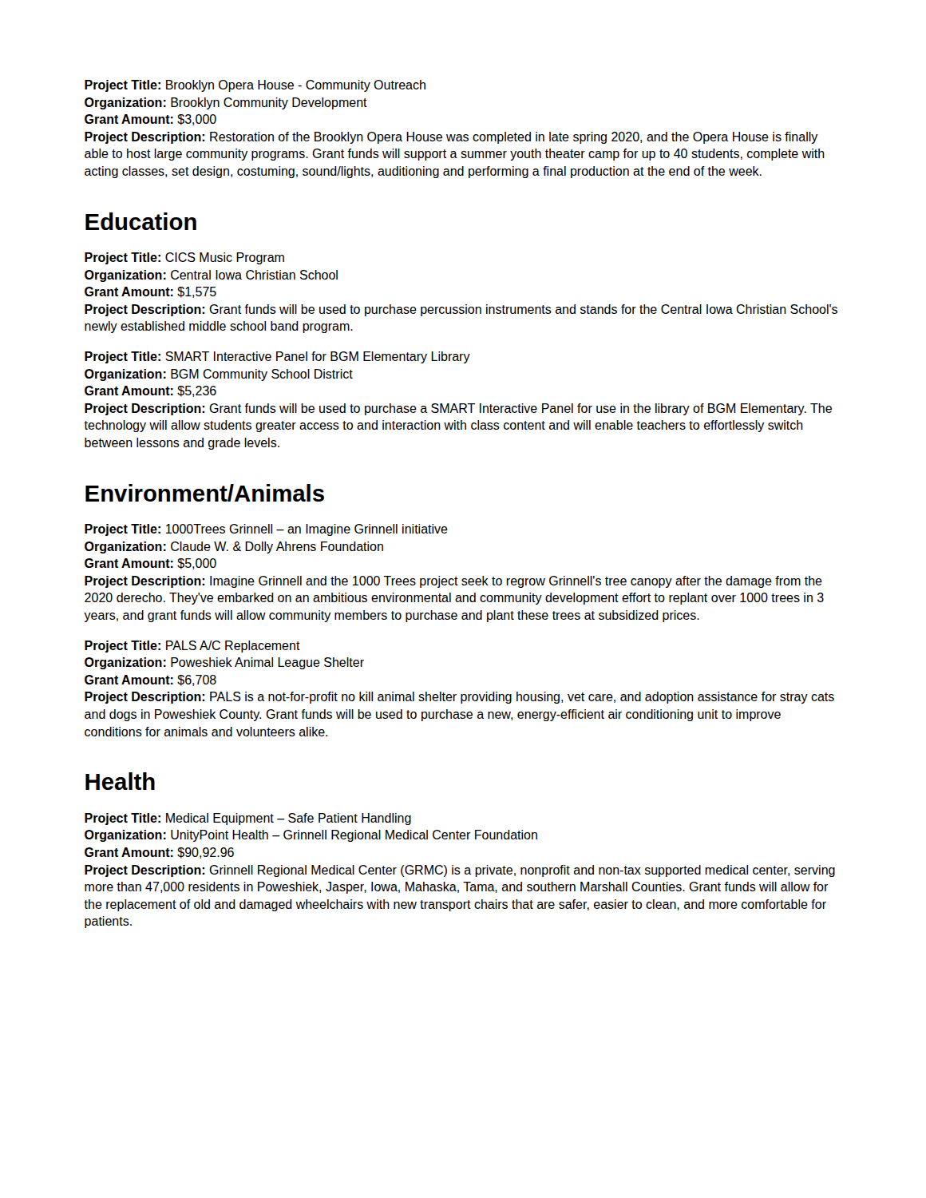Project Title: Brooklyn Opera House - Community Outreach
Organization: Brooklyn Community Development
Grant Amount: $3,000
Project Description: Restoration of the Brooklyn Opera House was completed in late spring 2020, and the Opera House is finally able to host large community programs. Grant funds will support a summer youth theater camp for up to 40 students, complete with acting classes, set design, costuming, sound/lights, auditioning and performing a final production at the end of the week.
Education
Project Title: CICS Music Program
Organization: Central Iowa Christian School
Grant Amount: $1,575
Project Description: Grant funds will be used to purchase percussion instruments and stands for the Central Iowa Christian School's newly established middle school band program.
Project Title: SMART Interactive Panel for BGM Elementary Library
Organization: BGM Community School District
Grant Amount: $5,236
Project Description: Grant funds will be used to purchase a SMART Interactive Panel for use in the library of BGM Elementary. The technology will allow students greater access to and interaction with class content and will enable teachers to effortlessly switch between lessons and grade levels.
Environment/Animals
Project Title: 1000Trees Grinnell – an Imagine Grinnell initiative
Organization: Claude W. & Dolly Ahrens Foundation
Grant Amount: $5,000
Project Description: Imagine Grinnell and the 1000 Trees project seek to regrow Grinnell's tree canopy after the damage from the 2020 derecho. They've embarked on an ambitious environmental and community development effort to replant over 1000 trees in 3 years, and grant funds will allow community members to purchase and plant these trees at subsidized prices.
Project Title: PALS A/C Replacement
Organization: Poweshiek Animal League Shelter
Grant Amount: $6,708
Project Description: PALS is a not-for-profit no kill animal shelter providing housing, vet care, and adoption assistance for stray cats and dogs in Poweshiek County. Grant funds will be used to purchase a new, energy-efficient air conditioning unit to improve conditions for animals and volunteers alike.
Health
Project Title: Medical Equipment – Safe Patient Handling
Organization: UnityPoint Health – Grinnell Regional Medical Center Foundation
Grant Amount: $90,92.96
Project Description: Grinnell Regional Medical Center (GRMC) is a private, nonprofit and non-tax supported medical center, serving more than 47,000 residents in Poweshiek, Jasper, Iowa, Mahaska, Tama, and southern Marshall Counties. Grant funds will allow for the replacement of old and damaged wheelchairs with new transport chairs that are safer, easier to clean, and more comfortable for patients.